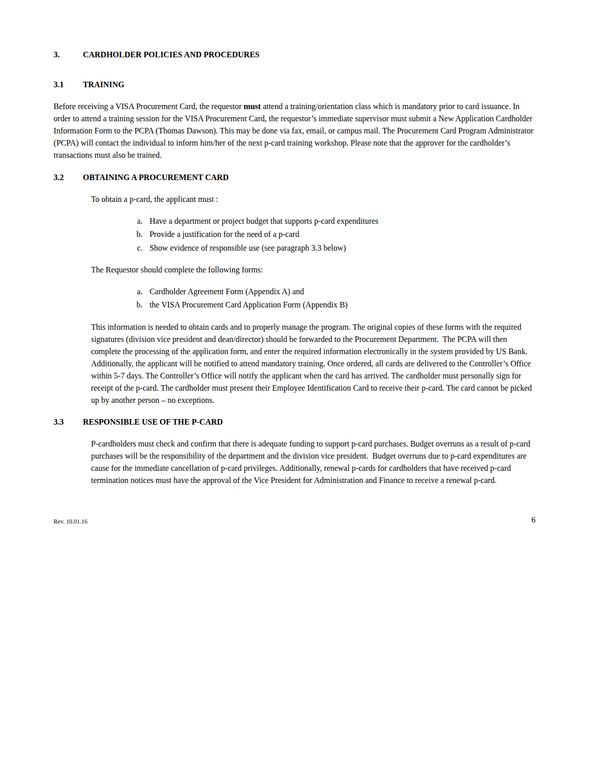3. CARDHOLDER POLICIES AND PROCEDURES
3.1 TRAINING
Before receiving a VISA Procurement Card, the requestor must attend a training/orientation class which is mandatory prior to card issuance. In order to attend a training session for the VISA Procurement Card, the requestor’s immediate supervisor must submit a New Application Cardholder Information Form to the PCPA (Thomas Dawson). This may be done via fax, email, or campus mail. The Procurement Card Program Administrator (PCPA) will contact the individual to inform him/her of the next p-card training workshop. Please note that the approver for the cardholder’s transactions must also be trained.
3.2 OBTAINING A PROCUREMENT CARD
To obtain a p-card, the applicant must :
Have a department or project budget that supports p-card expenditures
Provide a justification for the need of a p-card
Show evidence of responsible use (see paragraph 3.3 below)
The Requestor should complete the following forms:
Cardholder Agreement Form (Appendix A) and
the VISA Procurement Card Application Form (Appendix B)
This information is needed to obtain cards and to properly manage the program. The original copies of these forms with the required signatures (division vice president and dean/director) should be forwarded to the Procurement Department. The PCPA will then complete the processing of the application form, and enter the required information electronically in the system provided by US Bank. Additionally, the applicant will be notified to attend mandatory training. Once ordered, all cards are delivered to the Controller’s Office within 5-7 days. The Controller’s Office will notify the applicant when the card has arrived. The cardholder must personally sign for receipt of the p-card. The cardholder must present their Employee Identification Card to receive their p-card. The card cannot be picked up by another person – no exceptions.
3.3 RESPONSIBLE USE OF THE P-CARD
P-cardholders must check and confirm that there is adequate funding to support p-card purchases. Budget overruns as a result of p-card purchases will be the responsibility of the department and the division vice president. Budget overruns due to p-card expenditures are cause for the immediate cancellation of p-card privileges. Additionally, renewal p-cards for cardholders that have received p-card termination notices must have the approval of the Vice President for Administration and Finance to receive a renewal p-card.
Rev. 10.01.16 6